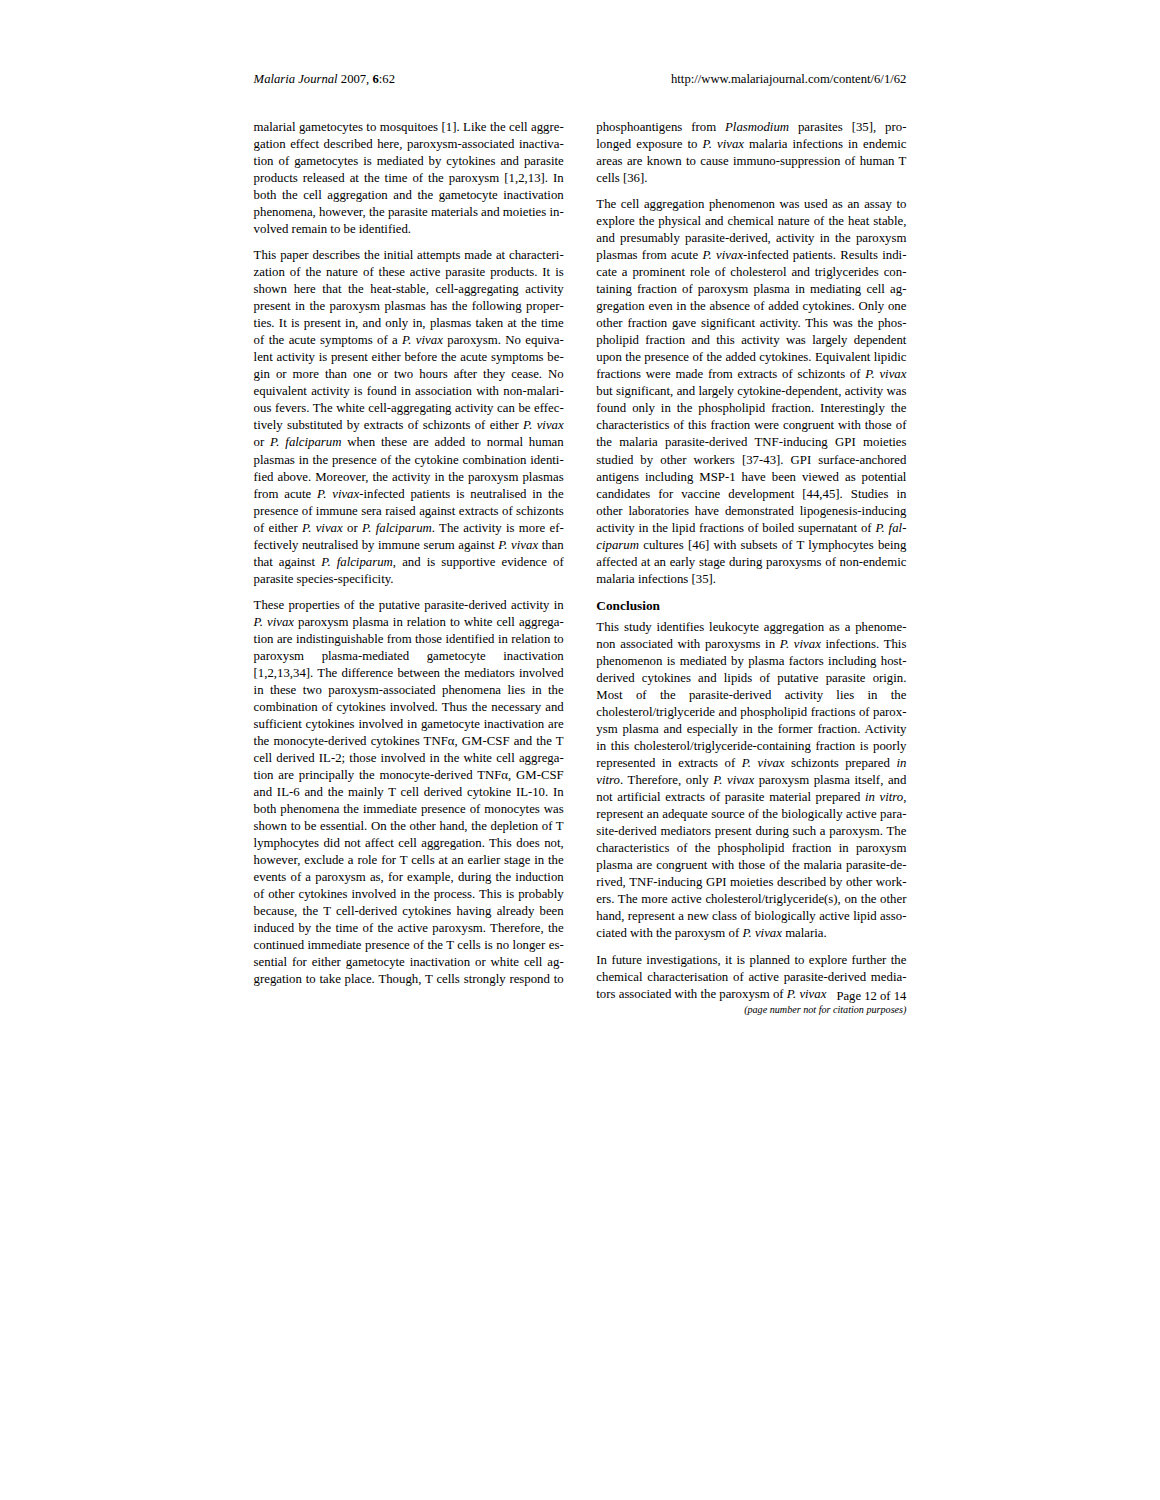Malaria Journal 2007, 6:62
http://www.malariajournal.com/content/6/1/62
malarial gametocytes to mosquitoes [1]. Like the cell aggregation effect described here, paroxysm-associated inactivation of gametocytes is mediated by cytokines and parasite products released at the time of the paroxysm [1,2,13]. In both the cell aggregation and the gametocyte inactivation phenomena, however, the parasite materials and moieties involved remain to be identified.
This paper describes the initial attempts made at characterization of the nature of these active parasite products. It is shown here that the heat-stable, cell-aggregating activity present in the paroxysm plasmas has the following properties. It is present in, and only in, plasmas taken at the time of the acute symptoms of a P. vivax paroxysm. No equivalent activity is present either before the acute symptoms begin or more than one or two hours after they cease. No equivalent activity is found in association with non-malarious fevers. The white cell-aggregating activity can be effectively substituted by extracts of schizonts of either P. vivax or P. falciparum when these are added to normal human plasmas in the presence of the cytokine combination identified above. Moreover, the activity in the paroxysm plasmas from acute P. vivax-infected patients is neutralised in the presence of immune sera raised against extracts of schizonts of either P. vivax or P. falciparum. The activity is more effectively neutralised by immune serum against P. vivax than that against P. falciparum, and is supportive evidence of parasite species-specificity.
These properties of the putative parasite-derived activity in P. vivax paroxysm plasma in relation to white cell aggregation are indistinguishable from those identified in relation to paroxysm plasma-mediated gametocyte inactivation [1,2,13,34]. The difference between the mediators involved in these two paroxysm-associated phenomena lies in the combination of cytokines involved. Thus the necessary and sufficient cytokines involved in gametocyte inactivation are the monocyte-derived cytokines TNFα, GM-CSF and the T cell derived IL-2; those involved in the white cell aggregation are principally the monocyte-derived TNFα, GM-CSF and IL-6 and the mainly T cell derived cytokine IL-10. In both phenomena the immediate presence of monocytes was shown to be essential. On the other hand, the depletion of T lymphocytes did not affect cell aggregation. This does not, however, exclude a role for T cells at an earlier stage in the events of a paroxysm as, for example, during the induction of other cytokines involved in the process. This is probably because, the T cell-derived cytokines having already been induced by the time of the active paroxysm. Therefore, the continued immediate presence of the T cells is no longer essential for either gametocyte inactivation or white cell aggregation to take place. Though, T cells strongly respond to phosphoantigens from Plasmodium parasites [35], prolonged exposure to P. vivax malaria infections in endemic areas are known to cause immuno-suppression of human T cells [36].
The cell aggregation phenomenon was used as an assay to explore the physical and chemical nature of the heat stable, and presumably parasite-derived, activity in the paroxysm plasmas from acute P. vivax-infected patients. Results indicate a prominent role of cholesterol and triglycerides containing fraction of paroxysm plasma in mediating cell aggregation even in the absence of added cytokines. Only one other fraction gave significant activity. This was the phospholipid fraction and this activity was largely dependent upon the presence of the added cytokines. Equivalent lipidic fractions were made from extracts of schizonts of P. vivax but significant, and largely cytokine-dependent, activity was found only in the phospholipid fraction. Interestingly the characteristics of this fraction were congruent with those of the malaria parasite-derived TNF-inducing GPI moieties studied by other workers [37-43]. GPI surface-anchored antigens including MSP-1 have been viewed as potential candidates for vaccine development [44,45]. Studies in other laboratories have demonstrated lipogenesis-inducing activity in the lipid fractions of boiled supernatant of P. falciparum cultures [46] with subsets of T lymphocytes being affected at an early stage during paroxysms of non-endemic malaria infections [35].
Conclusion
This study identifies leukocyte aggregation as a phenomenon associated with paroxysms in P. vivax infections. This phenomenon is mediated by plasma factors including host-derived cytokines and lipids of putative parasite origin. Most of the parasite-derived activity lies in the cholesterol/triglyceride and phospholipid fractions of paroxysm plasma and especially in the former fraction. Activity in this cholesterol/triglyceride-containing fraction is poorly represented in extracts of P. vivax schizonts prepared in vitro. Therefore, only P. vivax paroxysm plasma itself, and not artificial extracts of parasite material prepared in vitro, represent an adequate source of the biologically active parasite-derived mediators present during such a paroxysm. The characteristics of the phospholipid fraction in paroxysm plasma are congruent with those of the malaria parasite-derived, TNF-inducing GPI moieties described by other workers. The more active cholesterol/triglyceride(s), on the other hand, represent a new class of biologically active lipid associated with the paroxysm of P. vivax malaria.
In future investigations, it is planned to explore further the chemical characterisation of active parasite-derived mediators associated with the paroxysm of P. vivax
Page 12 of 14
(page number not for citation purposes)